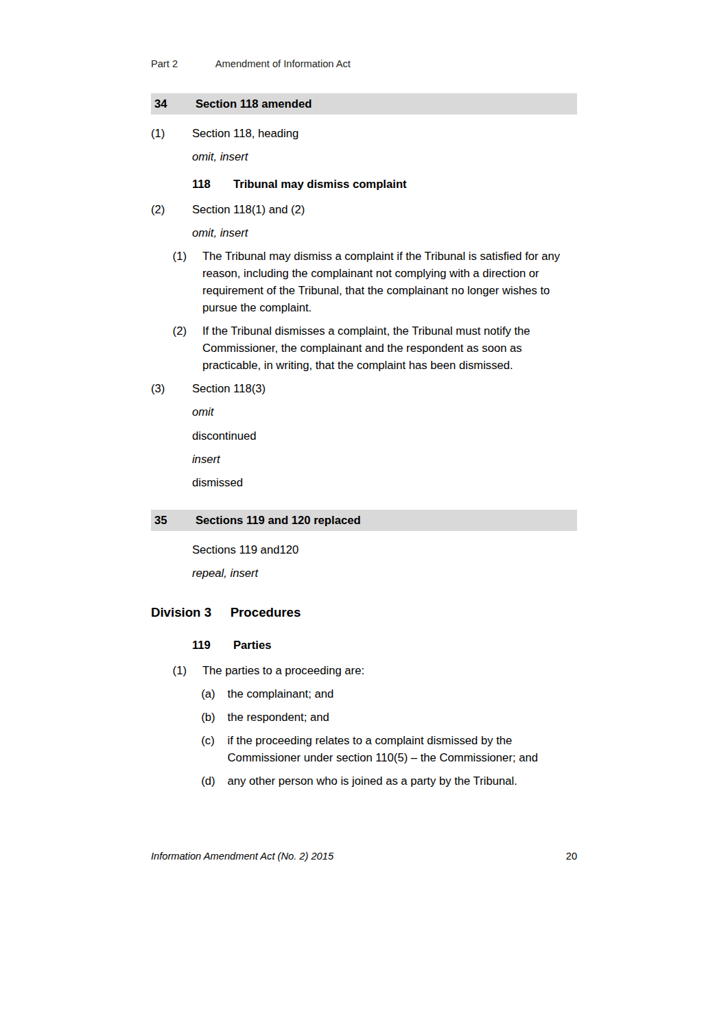Part 2
Amendment of Information Act
34 Section 118 amended
(1)
Section 118, heading
omit, insert
118 Tribunal may dismiss complaint
(2)
Section 118(1) and (2)
omit, insert
(1)
The Tribunal may dismiss a complaint if the Tribunal is satisfied for any reason, including the complainant not complying with a direction or requirement of the Tribunal, that the complainant no longer wishes to pursue the complaint.
(2)
If the Tribunal dismisses a complaint, the Tribunal must notify the Commissioner, the complainant and the respondent as soon as practicable, in writing, that the complaint has been dismissed.
(3)
Section 118(3)
omit
discontinued
insert
dismissed
35 Sections 119 and 120 replaced
Sections 119 and120
repeal, insert
Division 3 Procedures
119 Parties
(1)
The parties to a proceeding are:
(a)
the complainant; and
(b)
the respondent; and
(c)
if the proceeding relates to a complaint dismissed by the Commissioner under section 110(5) – the Commissioner; and
(d)
any other person who is joined as a party by the Tribunal.
Information Amendment Act (No. 2) 2015
20